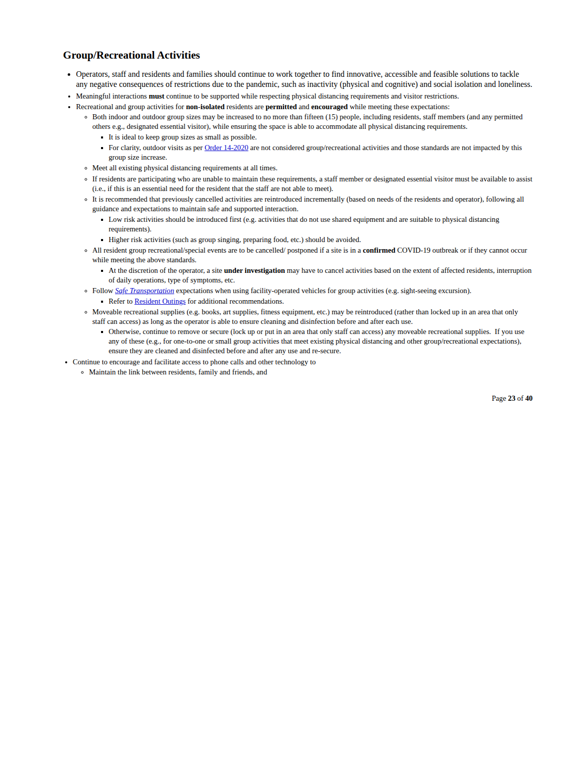Group/Recreational Activities
Operators, staff and residents and families should continue to work together to find innovative, accessible and feasible solutions to tackle any negative consequences of restrictions due to the pandemic, such as inactivity (physical and cognitive) and social isolation and loneliness.
Meaningful interactions must continue to be supported while respecting physical distancing requirements and visitor restrictions.
Recreational and group activities for non-isolated residents are permitted and encouraged while meeting these expectations:
Both indoor and outdoor group sizes may be increased to no more than fifteen (15) people, including residents, staff members (and any permitted others e.g., designated essential visitor), while ensuring the space is able to accommodate all physical distancing requirements.
It is ideal to keep group sizes as small as possible.
For clarity, outdoor visits as per Order 14-2020 are not considered group/recreational activities and those standards are not impacted by this group size increase.
Meet all existing physical distancing requirements at all times.
If residents are participating who are unable to maintain these requirements, a staff member or designated essential visitor must be available to assist (i.e., if this is an essential need for the resident that the staff are not able to meet).
It is recommended that previously cancelled activities are reintroduced incrementally (based on needs of the residents and operator), following all guidance and expectations to maintain safe and supported interaction.
Low risk activities should be introduced first (e.g. activities that do not use shared equipment and are suitable to physical distancing requirements).
Higher risk activities (such as group singing, preparing food, etc.) should be avoided.
All resident group recreational/special events are to be cancelled/ postponed if a site is in a confirmed COVID-19 outbreak or if they cannot occur while meeting the above standards.
At the discretion of the operator, a site under investigation may have to cancel activities based on the extent of affected residents, interruption of daily operations, type of symptoms, etc.
Follow Safe Transportation expectations when using facility-operated vehicles for group activities (e.g. sight-seeing excursion).
Refer to Resident Outings for additional recommendations.
Moveable recreational supplies (e.g. books, art supplies, fitness equipment, etc.) may be reintroduced (rather than locked up in an area that only staff can access) as long as the operator is able to ensure cleaning and disinfection before and after each use.
Otherwise, continue to remove or secure (lock up or put in an area that only staff can access) any moveable recreational supplies. If you use any of these (e.g., for one-to-one or small group activities that meet existing physical distancing and other group/recreational expectations), ensure they are cleaned and disinfected before and after any use and re-secure.
Continue to encourage and facilitate access to phone calls and other technology to
Maintain the link between residents, family and friends, and
Page 23 of 40